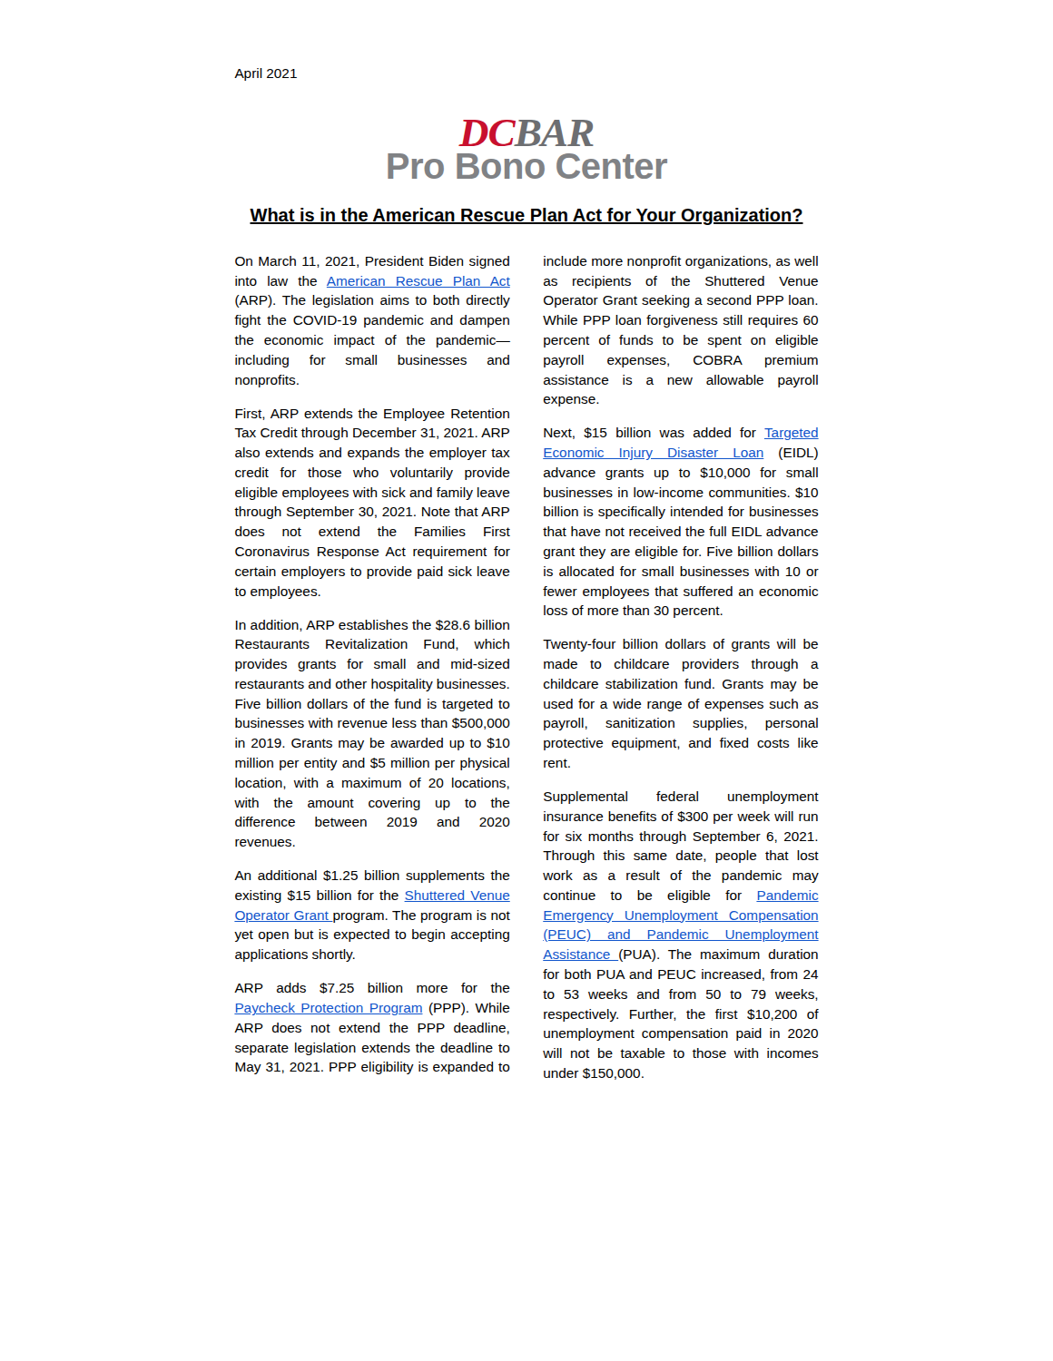April 2021
DC BAR
Pro Bono Center
What is in the American Rescue Plan Act for Your Organization?
On March 11, 2021, President Biden signed into law the American Rescue Plan Act (ARP). The legislation aims to both directly fight the COVID-19 pandemic and dampen the economic impact of the pandemic—including for small businesses and nonprofits.
First, ARP extends the Employee Retention Tax Credit through December 31, 2021. ARP also extends and expands the employer tax credit for those who voluntarily provide eligible employees with sick and family leave through September 30, 2021. Note that ARP does not extend the Families First Coronavirus Response Act requirement for certain employers to provide paid sick leave to employees.
In addition, ARP establishes the $28.6 billion Restaurants Revitalization Fund, which provides grants for small and mid-sized restaurants and other hospitality businesses. Five billion dollars of the fund is targeted to businesses with revenue less than $500,000 in 2019. Grants may be awarded up to $10 million per entity and $5 million per physical location, with a maximum of 20 locations, with the amount covering up to the difference between 2019 and 2020 revenues.
An additional $1.25 billion supplements the existing $15 billion for the Shuttered Venue Operator Grant program. The program is not yet open but is expected to begin accepting applications shortly.
ARP adds $7.25 billion more for the Paycheck Protection Program (PPP). While ARP does not extend the PPP deadline, separate legislation extends the deadline to May 31, 2021. PPP eligibility is expanded to include more nonprofit organizations, as well as recipients of the Shuttered Venue Operator Grant seeking a second PPP loan. While PPP loan forgiveness still requires 60 percent of funds to be spent on eligible payroll expenses, COBRA premium assistance is a new allowable payroll expense.
Next, $15 billion was added for Targeted Economic Injury Disaster Loan (EIDL) advance grants up to $10,000 for small businesses in low-income communities. $10 billion is specifically intended for businesses that have not received the full EIDL advance grant they are eligible for. Five billion dollars is allocated for small businesses with 10 or fewer employees that suffered an economic loss of more than 30 percent.
Twenty-four billion dollars of grants will be made to childcare providers through a childcare stabilization fund. Grants may be used for a wide range of expenses such as payroll, sanitization supplies, personal protective equipment, and fixed costs like rent.
Supplemental federal unemployment insurance benefits of $300 per week will run for six months through September 6, 2021. Through this same date, people that lost work as a result of the pandemic may continue to be eligible for Pandemic Emergency Unemployment Compensation (PEUC) and Pandemic Unemployment Assistance (PUA). The maximum duration for both PUA and PEUC increased, from 24 to 53 weeks and from 50 to 79 weeks, respectively. Further, the first $10,200 of unemployment compensation paid in 2020 will not be taxable to those with incomes under $150,000.